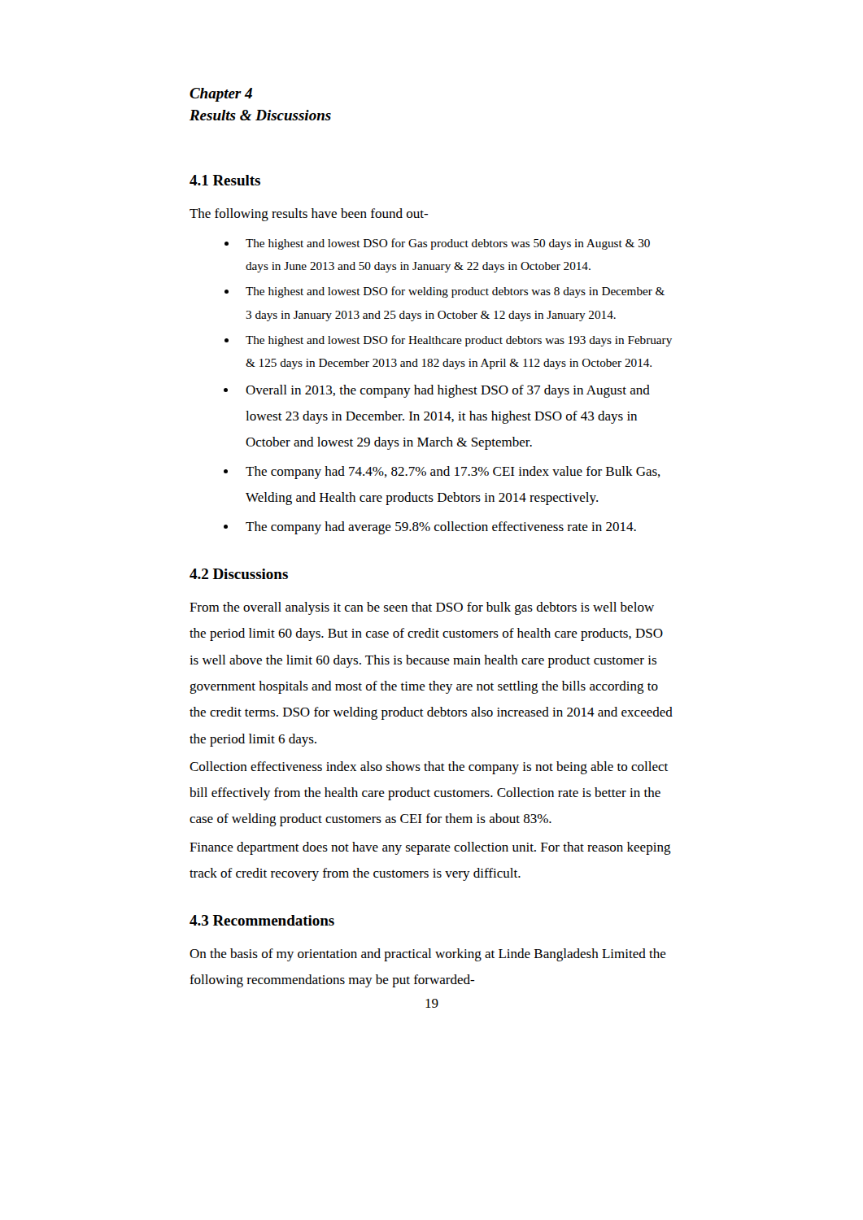Chapter 4
Results & Discussions
4.1 Results
The following results have been found out-
The highest and lowest DSO for Gas product debtors was 50 days in August & 30 days in June 2013 and 50 days in January & 22 days in October 2014.
The highest and lowest DSO for welding product debtors was 8 days in December & 3 days in January 2013 and 25 days in October & 12 days in January 2014.
The highest and lowest DSO for Healthcare product debtors was 193 days in February & 125 days in December 2013 and 182 days in April & 112 days in October 2014.
Overall in 2013, the company had highest DSO of 37 days in August and lowest 23 days in December. In 2014, it has highest DSO of 43 days in October and lowest 29 days in March & September.
The company had 74.4%, 82.7% and 17.3% CEI index value for Bulk Gas, Welding and Health care products Debtors in 2014 respectively.
The company had average 59.8% collection effectiveness rate in 2014.
4.2 Discussions
From the overall analysis it can be seen that DSO for bulk gas debtors is well below the period limit 60 days. But in case of credit customers of health care products, DSO is well above the limit 60 days. This is because main health care product customer is government hospitals and most of the time they are not settling the bills according to the credit terms. DSO for welding product debtors also increased in 2014 and exceeded the period limit 6 days.
Collection effectiveness index also shows that the company is not being able to collect bill effectively from the health care product customers. Collection rate is better in the case of welding product customers as CEI for them is about 83%.
Finance department does not have any separate collection unit. For that reason keeping track of credit recovery from the customers is very difficult.
4.3 Recommendations
On the basis of my orientation and practical working at Linde Bangladesh Limited the following recommendations may be put forwarded-
19